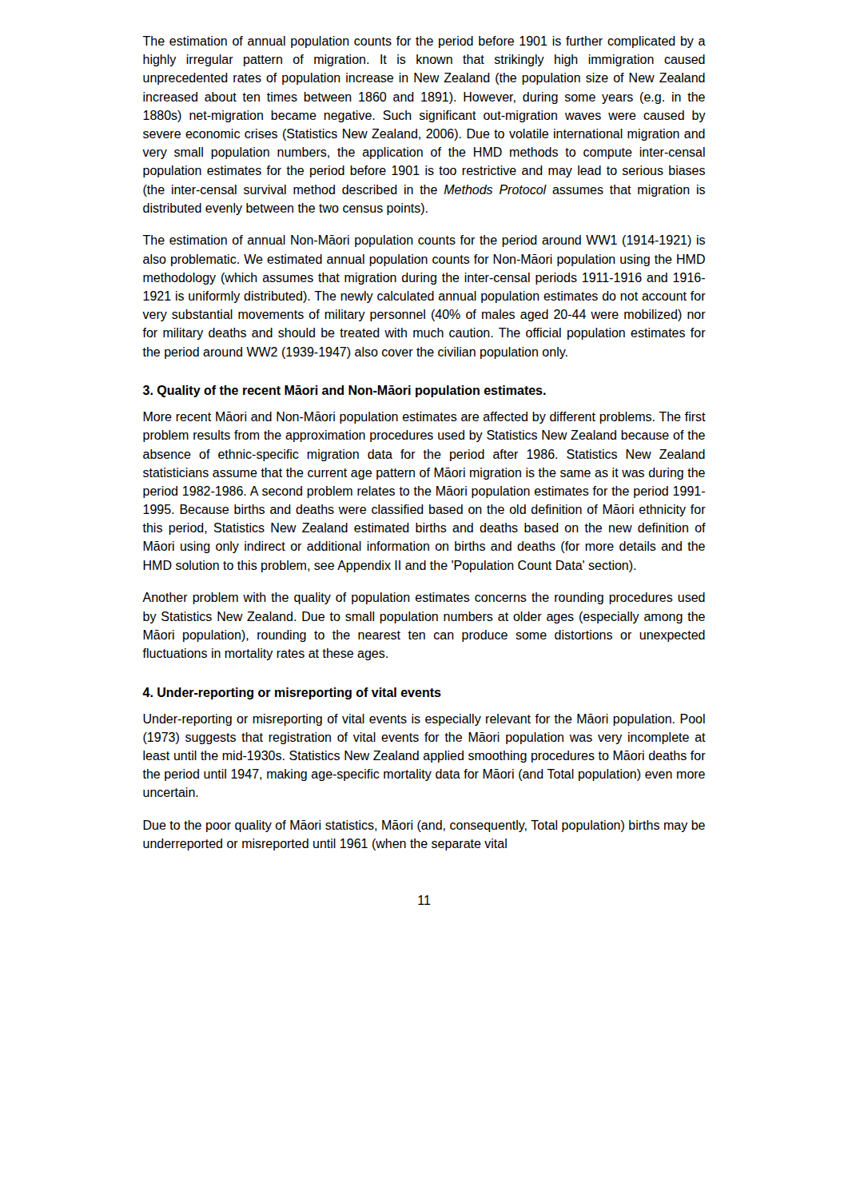The estimation of annual population counts for the period before 1901 is further complicated by a highly irregular pattern of migration. It is known that strikingly high immigration caused unprecedented rates of population increase in New Zealand (the population size of New Zealand increased about ten times between 1860 and 1891). However, during some years (e.g. in the 1880s) net-migration became negative. Such significant out-migration waves were caused by severe economic crises (Statistics New Zealand, 2006). Due to volatile international migration and very small population numbers, the application of the HMD methods to compute inter-censal population estimates for the period before 1901 is too restrictive and may lead to serious biases (the inter-censal survival method described in the Methods Protocol assumes that migration is distributed evenly between the two census points).
The estimation of annual Non-Māori population counts for the period around WW1 (1914-1921) is also problematic. We estimated annual population counts for Non-Māori population using the HMD methodology (which assumes that migration during the inter-censal periods 1911-1916 and 1916-1921 is uniformly distributed). The newly calculated annual population estimates do not account for very substantial movements of military personnel (40% of males aged 20-44 were mobilized) nor for military deaths and should be treated with much caution. The official population estimates for the period around WW2 (1939-1947) also cover the civilian population only.
3. Quality of the recent Māori and Non-Māori population estimates.
More recent Māori and Non-Māori population estimates are affected by different problems. The first problem results from the approximation procedures used by Statistics New Zealand because of the absence of ethnic-specific migration data for the period after 1986. Statistics New Zealand statisticians assume that the current age pattern of Māori migration is the same as it was during the period 1982-1986. A second problem relates to the Māori population estimates for the period 1991-1995. Because births and deaths were classified based on the old definition of Māori ethnicity for this period, Statistics New Zealand estimated births and deaths based on the new definition of Māori using only indirect or additional information on births and deaths (for more details and the HMD solution to this problem, see Appendix II and the 'Population Count Data' section).
Another problem with the quality of population estimates concerns the rounding procedures used by Statistics New Zealand. Due to small population numbers at older ages (especially among the Māori population), rounding to the nearest ten can produce some distortions or unexpected fluctuations in mortality rates at these ages.
4. Under-reporting or misreporting of vital events
Under-reporting or misreporting of vital events is especially relevant for the Māori population. Pool (1973) suggests that registration of vital events for the Māori population was very incomplete at least until the mid-1930s. Statistics New Zealand applied smoothing procedures to Māori deaths for the period until 1947, making age-specific mortality data for Māori (and Total population) even more uncertain.
Due to the poor quality of Māori statistics, Māori (and, consequently, Total population) births may be underreported or misreported until 1961 (when the separate vital
11